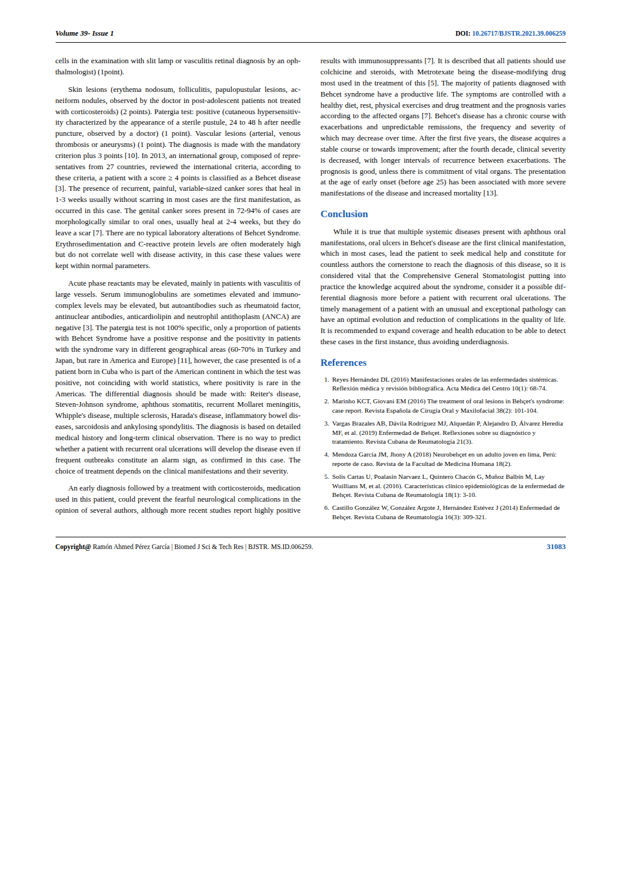Volume 39- Issue 1
DOI: 10.26717/BJSTR.2021.39.006259
cells in the examination with slit lamp or vasculitis retinal diagnosis by an ophthalmologist) (1point).
Skin lesions (erythema nodosum, folliculitis, papulopustular lesions, acneiform nodules, observed by the doctor in post-adolescent patients not treated with corticosteroids) (2 points). Patergia test: positive (cutaneous hypersensitivity characterized by the appearance of a sterile pustule, 24 to 48 h after needle puncture, observed by a doctor) (1 point). Vascular lesions (arterial, venous thrombosis or aneurysms) (1 point). The diagnosis is made with the mandatory criterion plus 3 points [10]. In 2013, an international group, composed of representatives from 27 countries, reviewed the international criteria, according to these criteria, a patient with a score ≥ 4 points is classified as a Behcet disease [3]. The presence of recurrent, painful, variable-sized canker sores that heal in 1-3 weeks usually without scarring in most cases are the first manifestation, as occurred in this case. The genital canker sores present in 72-94% of cases are morphologically similar to oral ones, usually heal at 2-4 weeks, but they do leave a scar [7]. There are no typical laboratory alterations of Behcet Syndrome. Erythrosedimentation and C-reactive protein levels are often moderately high but do not correlate well with disease activity, in this case these values were kept within normal parameters.
Acute phase reactants may be elevated, mainly in patients with vasculitis of large vessels. Serum immunoglobulins are sometimes elevated and immunocomplex levels may be elevated, but autoantibodies such as rheumatoid factor, antinuclear antibodies, anticardiolipin and neutrophil antithoplasm (ANCA) are negative [3]. The patergia test is not 100% specific, only a proportion of patients with Behcet Syndrome have a positive response and the positivity in patients with the syndrome vary in different geographical areas (60-70% in Turkey and Japan, but rare in America and Europe) [11], however, the case presented is of a patient born in Cuba who is part of the American continent in which the test was positive, not coinciding with world statistics, where positivity is rare in the Americas. The differential diagnosis should be made with: Reiter's disease, Steven-Johnson syndrome, aphthous stomatitis, recurrent Mollaret meningitis, Whipple's disease, multiple sclerosis, Harada's disease, inflammatory bowel diseases, sarcoidosis and ankylosing spondylitis. The diagnosis is based on detailed medical history and long-term clinical observation. There is no way to predict whether a patient with recurrent oral ulcerations will develop the disease even if frequent outbreaks constitute an alarm sign, as confirmed in this case. The choice of treatment depends on the clinical manifestations and their severity.
An early diagnosis followed by a treatment with corticosteroids, medication used in this patient, could prevent the fearful neurological complications in the opinion of several authors, although more recent studies report highly positive results with immunosuppressants [7]. It is described that all patients should use colchicine and steroids, with Metrotexate being the disease-modifying drug most used in the treatment of this [5]. The majority of patients diagnosed with Behcet syndrome have a productive life. The symptoms are controlled with a healthy diet, rest, physical exercises and drug treatment and the prognosis varies according to the affected organs [7]. Behcet's disease has a chronic course with exacerbations and unpredictable remissions, the frequency and severity of which may decrease over time. After the first five years, the disease acquires a stable course or towards improvement; after the fourth decade, clinical severity is decreased, with longer intervals of recurrence between exacerbations. The prognosis is good, unless there is commitment of vital organs. The presentation at the age of early onset (before age 25) has been associated with more severe manifestations of the disease and increased mortality [13].
Conclusion
While it is true that multiple systemic diseases present with aphthous oral manifestations, oral ulcers in Behcet's disease are the first clinical manifestation, which in most cases, lead the patient to seek medical help and constitute for countless authors the cornerstone to reach the diagnosis of this disease, so it is considered vital that the Comprehensive General Stomatologist putting into practice the knowledge acquired about the syndrome, consider it a possible differential diagnosis more before a patient with recurrent oral ulcerations. The timely management of a patient with an unusual and exceptional pathology can have an optimal evolution and reduction of complications in the quality of life. It is recommended to expand coverage and health education to be able to detect these cases in the first instance, thus avoiding underdiagnosis.
References
Reyes Hernández DL (2016) Manifestaciones orales de las enfermedades sistémicas. Reflexión médica y revisión bibliográfica. Acta Médica del Centro 10(1): 68-74.
Marinho KCT, Giovani EM (2016) The treatment of oral lesions in Behçet's syndrome: case report. Revista Española de Cirugía Oral y Maxilofacial 38(2): 101-104.
Vargas Brazales AB, Dávila Rodríguez MJ, Alquedán P, Alejandro D, Álvarez Heredia MF, et al. (2019) Enfermedad de Behçet. Reflexiones sobre su diagnóstico y tratamiento. Revista Cubana de Reumatología 21(3).
Mendoza García JM, Jhony A (2018) Neurobehçet en un adulto joven en lima, Perú: reporte de caso. Revista de la Facultad de Medicina Humana 18(2).
Solis Cartas U, Poalasín Narvaez L, Quintero Chacón G, Muñoz Balbín M, Lay Wuillians M, et al. (2016). Características clínico epidemiológicas de la enfermedad de Behçet. Revista Cubana de Reumatología 18(1): 3-10.
Castillo González W, González Argote J, Hernández Estévez J (2014) Enfermedad de Behçet. Revista Cubana de Reumatología 16(3): 309-321.
Copyright@ Ramón Ahmed Pérez García | Biomed J Sci & Tech Res | BJSTR. MS.ID.006259.
31083